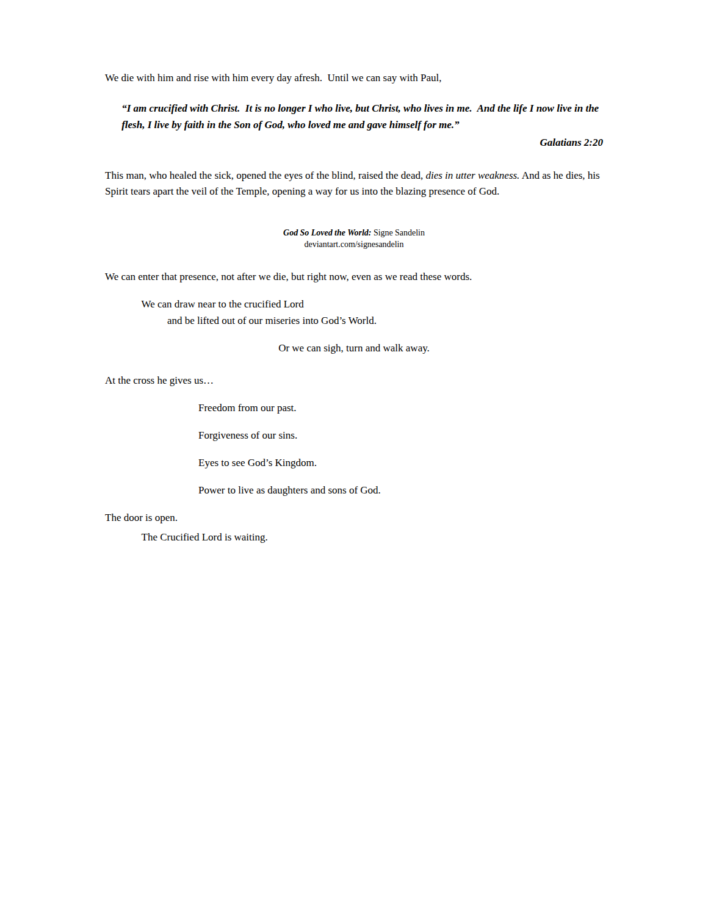We die with him and rise with him every day afresh. Until we can say with Paul,
“I am crucified with Christ. It is no longer I who live, but Christ, who lives in me. And the life I now live in the flesh, I live by faith in the Son of God, who loved me and gave himself for me.”
Galatians 2:20
This man, who healed the sick, opened the eyes of the blind, raised the dead, dies in utter weakness. And as he dies, his Spirit tears apart the veil of the Temple, opening a way for us into the blazing presence of God.
God So Loved the World: Signe Sandelin
deviantart.com/signesandelin
We can enter that presence, not after we die, but right now, even as we read these words.
We can draw near to the crucified Lord
and be lifted out of our miseries into God’s World.
Or we can sigh, turn and walk away.
At the cross he gives us…
Freedom from our past.
Forgiveness of our sins.
Eyes to see God’s Kingdom.
Power to live as daughters and sons of God.
The door is open.
The Crucified Lord is waiting.